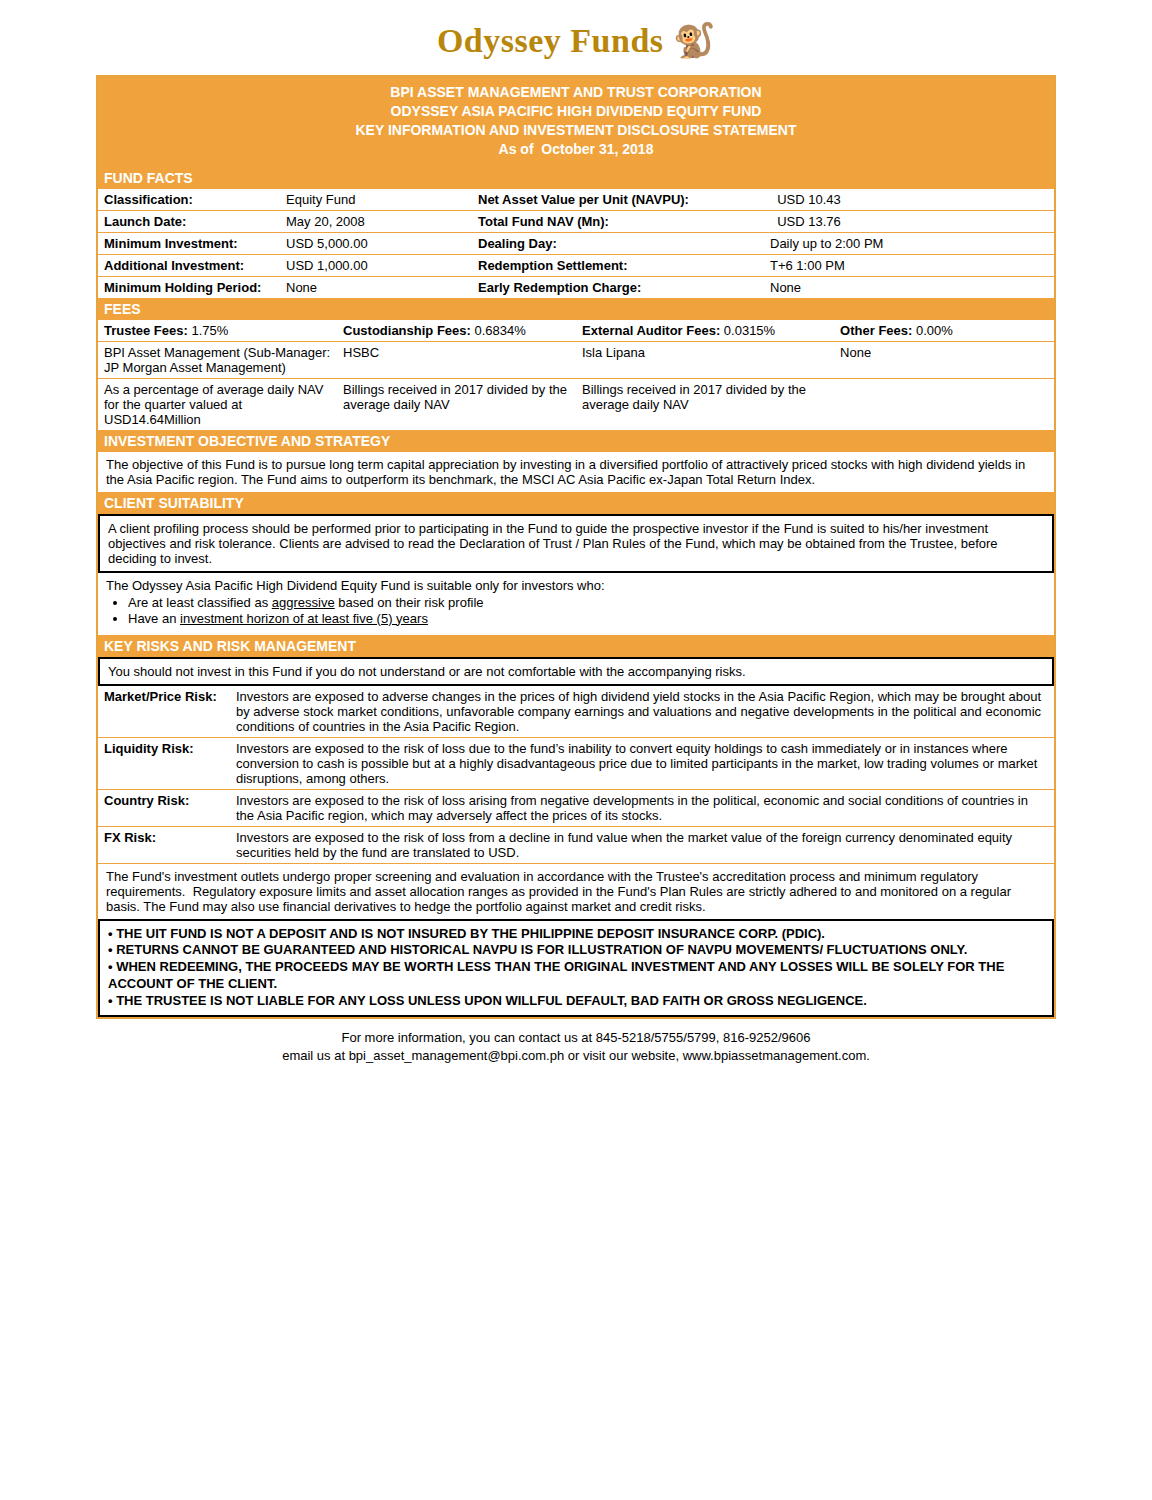Odyssey Funds 🐒
BPI ASSET MANAGEMENT AND TRUST CORPORATION
ODYSSEY ASIA PACIFIC HIGH DIVIDEND EQUITY FUND
KEY INFORMATION AND INVESTMENT DISCLOSURE STATEMENT
As of October 31, 2018
FUND FACTS
| Classification: | Equity Fund | Net Asset Value per Unit (NAVPU): | USD 10.43 |
| Launch Date: | May 20, 2008 | Total Fund NAV (Mn): | USD 13.76 |
| Minimum Investment: | USD 5,000.00 | Dealing Day: | Daily up to 2:00 PM |
| Additional Investment: | USD 1,000.00 | Redemption Settlement: | T+6 1:00 PM |
| Minimum Holding Period: | None | Early Redemption Charge: | None |
FEES
| Trustee Fees: 1.75% | Custodianship Fees: 0.6834% | External Auditor Fees: 0.0315% | Other Fees: 0.00% |
| BPI Asset Management (Sub-Manager: JP Morgan Asset Management) | HSBC | Isla Lipana | None |
| As a percentage of average daily NAV for the quarter valued at USD14.64Million | Billings received in 2017 divided by the average daily NAV | Billings received in 2017 divided by the average daily NAV | |
INVESTMENT OBJECTIVE AND STRATEGY
The objective of this Fund is to pursue long term capital appreciation by investing in a diversified portfolio of attractively priced stocks with high dividend yields in the Asia Pacific region. The Fund aims to outperform its benchmark, the MSCI AC Asia Pacific ex-Japan Total Return Index.
CLIENT SUITABILITY
A client profiling process should be performed prior to participating in the Fund to guide the prospective investor if the Fund is suited to his/her investment objectives and risk tolerance. Clients are advised to read the Declaration of Trust / Plan Rules of the Fund, which may be obtained from the Trustee, before deciding to invest.
The Odyssey Asia Pacific High Dividend Equity Fund is suitable only for investors who:
Are at least classified as aggressive based on their risk profile
Have an investment horizon of at least five (5) years
KEY RISKS AND RISK MANAGEMENT
You should not invest in this Fund if you do not understand or are not comfortable with the accompanying risks.
| Market/Price Risk: | Investors are exposed to adverse changes in the prices of high dividend yield stocks in the Asia Pacific Region, which may be brought about by adverse stock market conditions, unfavorable company earnings and valuations and negative developments in the political and economic conditions of countries in the Asia Pacific Region. |
| Liquidity Risk: | Investors are exposed to the risk of loss due to the fund’s inability to convert equity holdings to cash immediately or in instances where conversion to cash is possible but at a highly disadvantageous price due to limited participants in the market, low trading volumes or market disruptions, among others. |
| Country Risk: | Investors are exposed to the risk of loss arising from negative developments in the political, economic and social conditions of countries in the Asia Pacific region, which may adversely affect the prices of its stocks. |
| FX Risk: | Investors are exposed to the risk of loss from a decline in fund value when the market value of the foreign currency denominated equity securities held by the fund are translated to USD. |
The Fund's investment outlets undergo proper screening and evaluation in accordance with the Trustee's accreditation process and minimum regulatory requirements. Regulatory exposure limits and asset allocation ranges as provided in the Fund's Plan Rules are strictly adhered to and monitored on a regular basis. The Fund may also use financial derivatives to hedge the portfolio against market and credit risks.
• THE UIT FUND IS NOT A DEPOSIT AND IS NOT INSURED BY THE PHILIPPINE DEPOSIT INSURANCE CORP. (PDIC).
• RETURNS CANNOT BE GUARANTEED AND HISTORICAL NAVPU IS FOR ILLUSTRATION OF NAVPU MOVEMENTS/ FLUCTUATIONS ONLY.
• WHEN REDEEMING, THE PROCEEDS MAY BE WORTH LESS THAN THE ORIGINAL INVESTMENT AND ANY LOSSES WILL BE SOLELY FOR THE ACCOUNT OF THE CLIENT.
• THE TRUSTEE IS NOT LIABLE FOR ANY LOSS UNLESS UPON WILLFUL DEFAULT, BAD FAITH OR GROSS NEGLIGENCE.
For more information, you can contact us at 845-5218/5755/5799, 816-9252/9606
email us at bpi_asset_management@bpi.com.ph or visit our website, www.bpiassetmanagement.com.